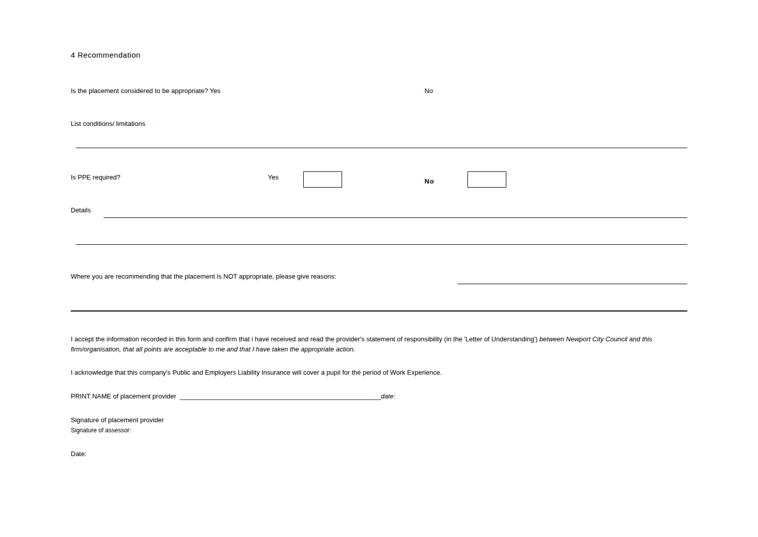4 Recommendation
Is the placement considered to be appropriate? Yes No
List conditions/ limitations
Is PPE required? Yes No
Details
Where you are recommending that the placement is NOT appropriate, please give reasons:
I accept the information recorded in this form and confirm that i have received and read the provider's statement of responsibility (in the 'Letter of Understanding') between Newport City Council and this firm/organisation, that all points are acceptable to me and that I have taken the appropriate action.
I acknowledge that this company's Public and Employers Liability Insurance will cover a pupil for the period of Work Experience.
PRINT NAME of placement provider _______________________________________________________date:
Signature of placement provider
Signature of assessor:
Date: